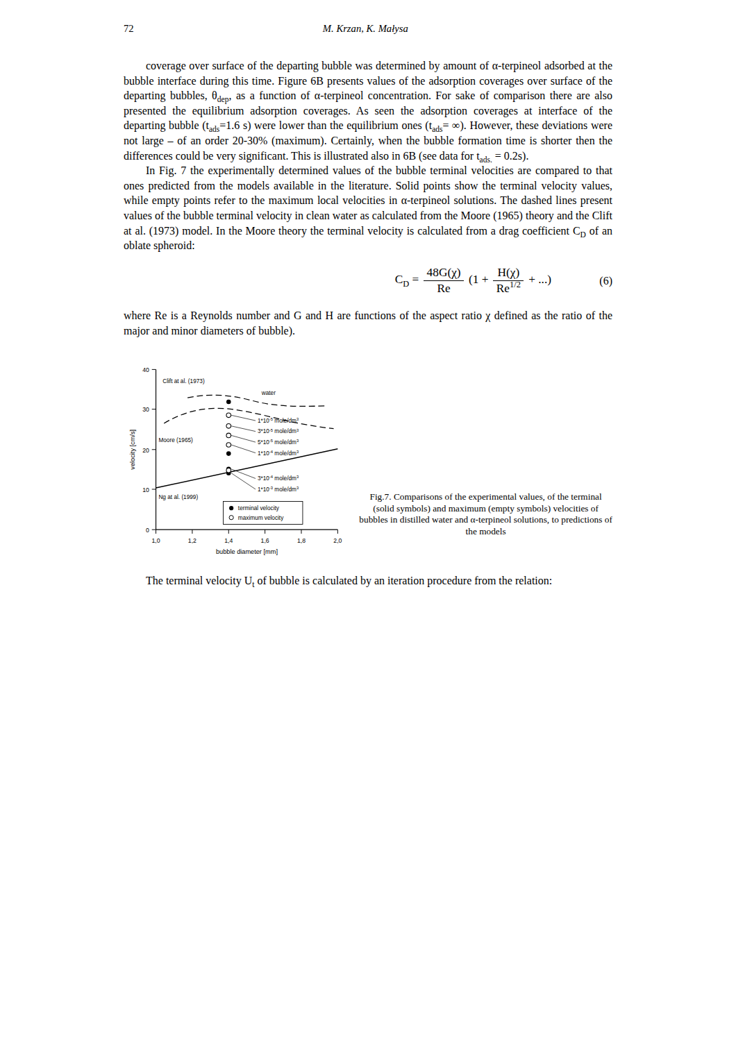72 M. Krzan, K. Małysa
coverage over surface of the departing bubble was determined by amount of α-terpineol adsorbed at the bubble interface during this time. Figure 6B presents values of the adsorption coverages over surface of the departing bubbles, θdep, as a function of α-terpineol concentration. For sake of comparison there are also presented the equilibrium adsorption coverages. As seen the adsorption coverages at interface of the departing bubble (tads=1.6 s) were lower than the equilibrium ones (tads= ∞). However, these deviations were not large – of an order 20-30% (maximum). Certainly, when the bubble formation time is shorter then the differences could be very significant. This is illustrated also in 6B (see data for tads. = 0.2s).
In Fig. 7 the experimentally determined values of the bubble terminal velocities are compared to that ones predicted from the models available in the literature. Solid points show the terminal velocity values, while empty points refer to the maximum local velocities in α-terpineol solutions. The dashed lines present values of the bubble terminal velocity in clean water as calculated from the Moore (1965) theory and the Clift at al. (1973) model. In the Moore theory the terminal velocity is calculated from a drag coefficient CD of an oblate spheroid:
CD = 48G(χ) Re (1 + H(χ) Re1/2 + ...) (6)
where Re is a Reynolds number and G and H are functions of the aspect ratio χ defined as the ratio of the major and minor diameters of bubble).
0 10 20 30 40 1,0 1,2 1,4 1,6 1,8 2,0 bubble diameter [mm] velocity [cm/s] Clift at al. (1973) water Moore (1965) Ng at al. (1999) 1*10-5 mole/dm3 3*10-5 mole/dm3 5*10-5 mole/dm3 1*10-4 mole/dm3 3*10-4 mole/dm3 1*10-3 mole/dm3 terminal velocity maximum velocity
Fig.7. Comparisons of the experimental values, of the terminal (solid symbols) and maximum (empty symbols) velocities of bubbles in distilled water and α-terpineol solutions, to predictions of the models
The terminal velocity Ut of bubble is calculated by an iteration procedure from the relation: